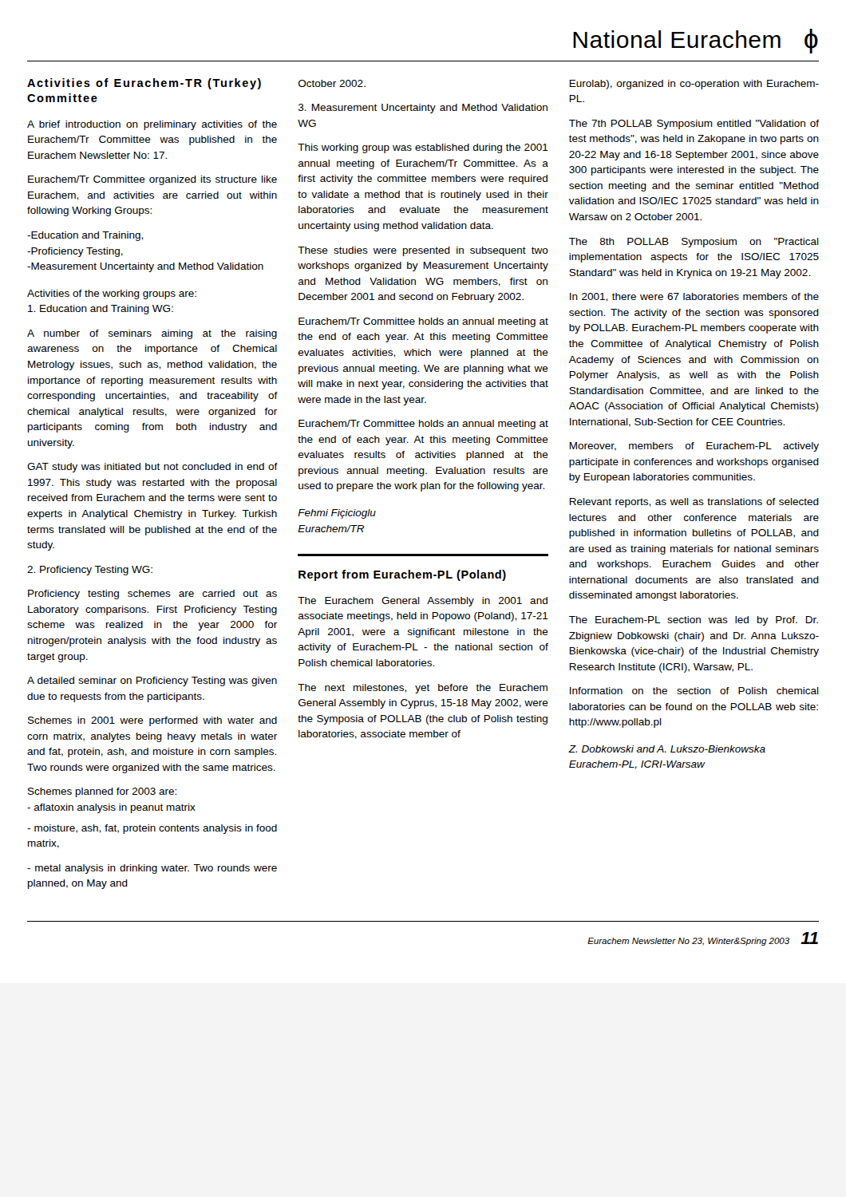National Eurachemɸ
Activities of Eurachem-TR (Turkey) Committee
A brief introduction on preliminary activities of the Eurachem/Tr Committee was published in the Eurachem Newsletter No: 17.
Eurachem/Tr Committee organized its structure like Eurachem, and activities are carried out within following Working Groups:
-Education and Training,
-Proficiency Testing,
-Measurement Uncertainty and Method Validation
Activities of the working groups are:
1. Education and Training WG:
A number of seminars aiming at the raising awareness on the importance of Chemical Metrology issues, such as, method validation, the importance of reporting measurement results with corresponding uncertainties, and traceability of chemical analytical results, were organized for participants coming from both industry and university.
GAT study was initiated but not concluded in end of 1997. This study was restarted with the proposal received from Eurachem and the terms were sent to experts in Analytical Chemistry in Turkey. Turkish terms translated will be published at the end of the study.
2. Proficiency Testing WG:
Proficiency testing schemes are carried out as Laboratory comparisons. First Proficiency Testing scheme was realized in the year 2000 for nitrogen/protein analysis with the food industry as target group.
A detailed seminar on Proficiency Testing was given due to requests from the participants.
Schemes in 2001 were performed with water and corn matrix, analytes being heavy metals in water and fat, protein, ash, and moisture in corn samples. Two rounds were organized with the same matrices.
Schemes planned for 2003 are:
- aflatoxin analysis in peanut matrix
- moisture, ash, fat, protein contents analysis in food matrix,
- metal analysis in drinking water. Two rounds were planned, on May and
October 2002.
3. Measurement Uncertainty and Method Validation WG
This working group was established during the 2001 annual meeting of Eurachem/Tr Committee. As a first activity the committee members were required to validate a method that is routinely used in their laboratories and evaluate the measurement uncertainty using method validation data.
These studies were presented in subsequent two workshops organized by Measurement Uncertainty and Method Validation WG members, first on December 2001 and second on February 2002.
Eurachem/Tr Committee holds an annual meeting at the end of each year. At this meeting Committee evaluates activities, which were planned at the previous annual meeting. We are planning what we will make in next year, considering the activities that were made in the last year.
Eurachem/Tr Committee holds an annual meeting at the end of each year. At this meeting Committee evaluates results of activities planned at the previous annual meeting. Evaluation results are used to prepare the work plan for the following year.
Fehmi Fiçicioglu Eurachem/TR
Report from Eurachem-PL (Poland)
The Eurachem General Assembly in 2001 and associate meetings, held in Popowo (Poland), 17-21 April 2001, were a significant milestone in the activity of Eurachem-PL - the national section of Polish chemical laboratories.
The next milestones, yet before the Eurachem General Assembly in Cyprus, 15-18 May 2002, were the Symposia of POLLAB (the club of Polish testing laboratories, associate member of
Eurolab), organized in co-operation with Eurachem-PL.
The 7th POLLAB Symposium entitled "Validation of test methods", was held in Zakopane in two parts on 20-22 May and 16-18 September 2001, since above 300 participants were interested in the subject. The section meeting and the seminar entitled "Method validation and ISO/IEC 17025 standard" was held in Warsaw on 2 October 2001.
The 8th POLLAB Symposium on "Practical implementation aspects for the ISO/IEC 17025 Standard" was held in Krynica on 19-21 May 2002.
In 2001, there were 67 laboratories members of the section. The activity of the section was sponsored by POLLAB. Eurachem-PL members cooperate with the Committee of Analytical Chemistry of Polish Academy of Sciences and with Commission on Polymer Analysis, as well as with the Polish Standardisation Committee, and are linked to the AOAC (Association of Official Analytical Chemists) International, Sub-Section for CEE Countries.
Moreover, members of Eurachem-PL actively participate in conferences and workshops organised by European laboratories communities.
Relevant reports, as well as translations of selected lectures and other conference materials are published in information bulletins of POLLAB, and are used as training materials for national seminars and workshops. Eurachem Guides and other international documents are also translated and disseminated amongst laboratories.
The Eurachem-PL section was led by Prof. Dr. Zbigniew Dobkowski (chair) and Dr. Anna Lukszo-Bienkowska (vice-chair) of the Industrial Chemistry Research Institute (ICRI), Warsaw, PL.
Information on the section of Polish chemical laboratories can be found on the POLLAB web site: http://www.pollab.pl
Z. Dobkowski and A. Lukszo-Bienkowska Eurachem-PL, ICRI-Warsaw
Eurachem Newsletter No 23, Winter&Spring 2003 11